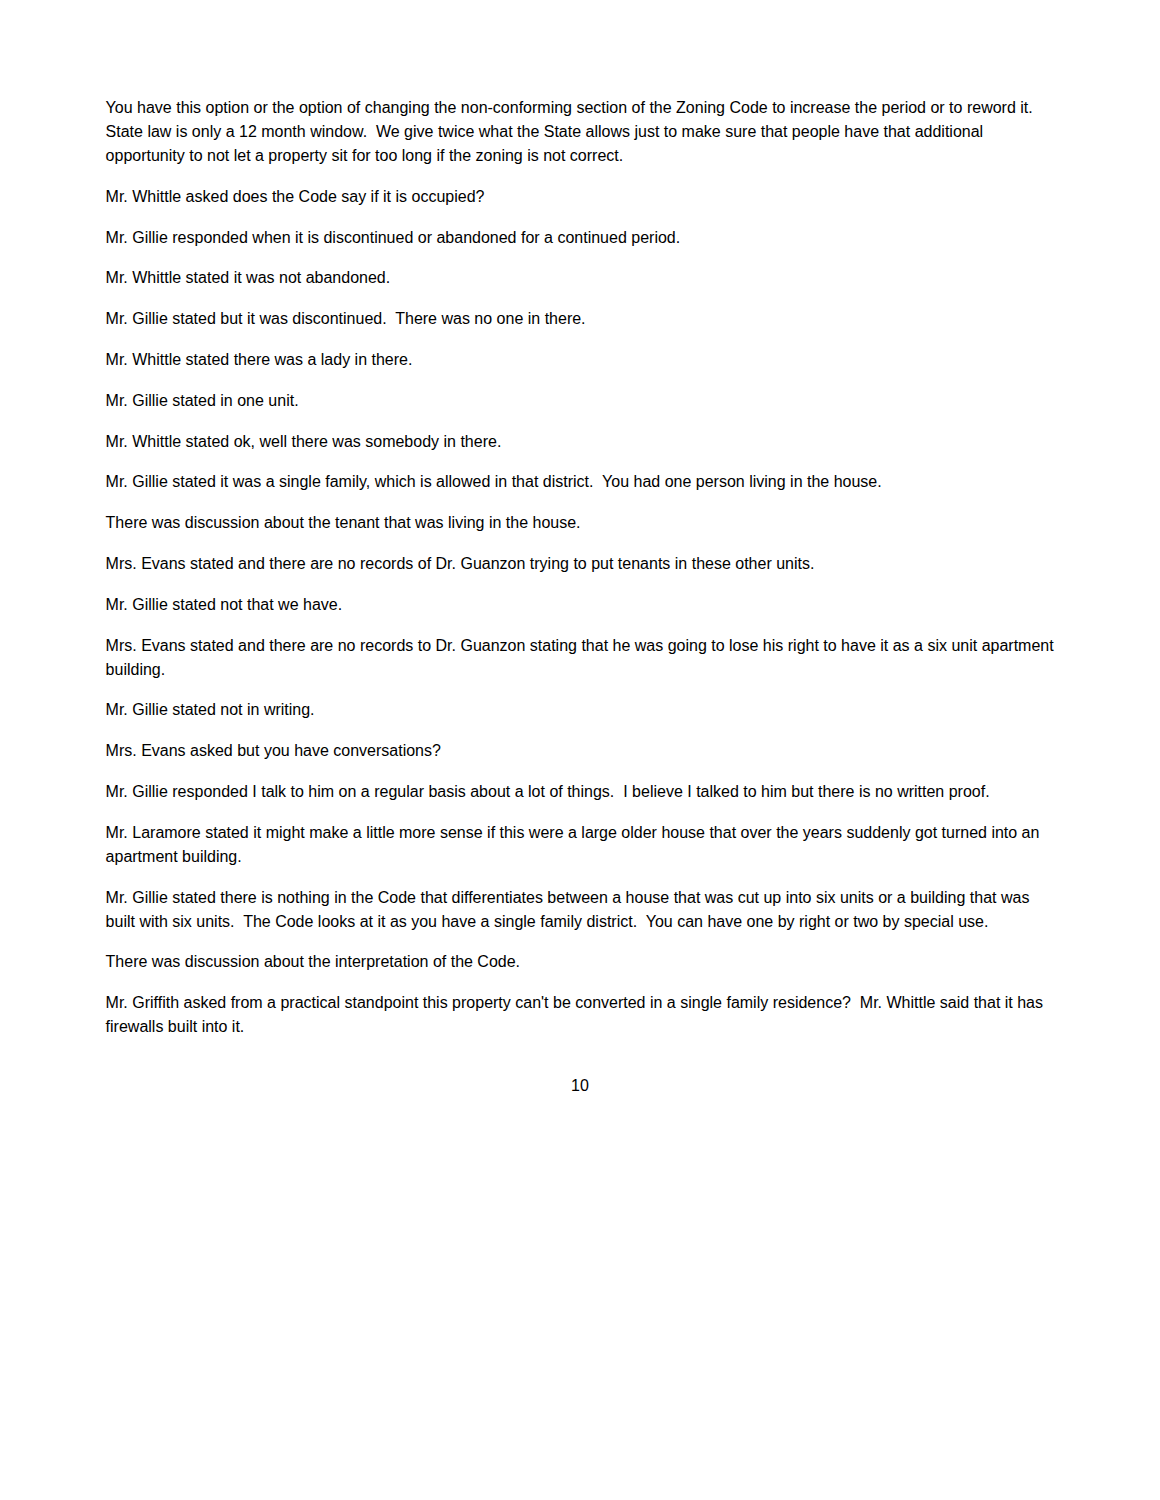You have this option or the option of changing the non-conforming section of the Zoning Code to increase the period or to reword it. State law is only a 12 month window. We give twice what the State allows just to make sure that people have that additional opportunity to not let a property sit for too long if the zoning is not correct.
Mr. Whittle asked does the Code say if it is occupied?
Mr. Gillie responded when it is discontinued or abandoned for a continued period.
Mr. Whittle stated it was not abandoned.
Mr. Gillie stated but it was discontinued. There was no one in there.
Mr. Whittle stated there was a lady in there.
Mr. Gillie stated in one unit.
Mr. Whittle stated ok, well there was somebody in there.
Mr. Gillie stated it was a single family, which is allowed in that district. You had one person living in the house.
There was discussion about the tenant that was living in the house.
Mrs. Evans stated and there are no records of Dr. Guanzon trying to put tenants in these other units.
Mr. Gillie stated not that we have.
Mrs. Evans stated and there are no records to Dr. Guanzon stating that he was going to lose his right to have it as a six unit apartment building.
Mr. Gillie stated not in writing.
Mrs. Evans asked but you have conversations?
Mr. Gillie responded I talk to him on a regular basis about a lot of things. I believe I talked to him but there is no written proof.
Mr. Laramore stated it might make a little more sense if this were a large older house that over the years suddenly got turned into an apartment building.
Mr. Gillie stated there is nothing in the Code that differentiates between a house that was cut up into six units or a building that was built with six units. The Code looks at it as you have a single family district. You can have one by right or two by special use.
There was discussion about the interpretation of the Code.
Mr. Griffith asked from a practical standpoint this property can't be converted in a single family residence? Mr. Whittle said that it has firewalls built into it.
10